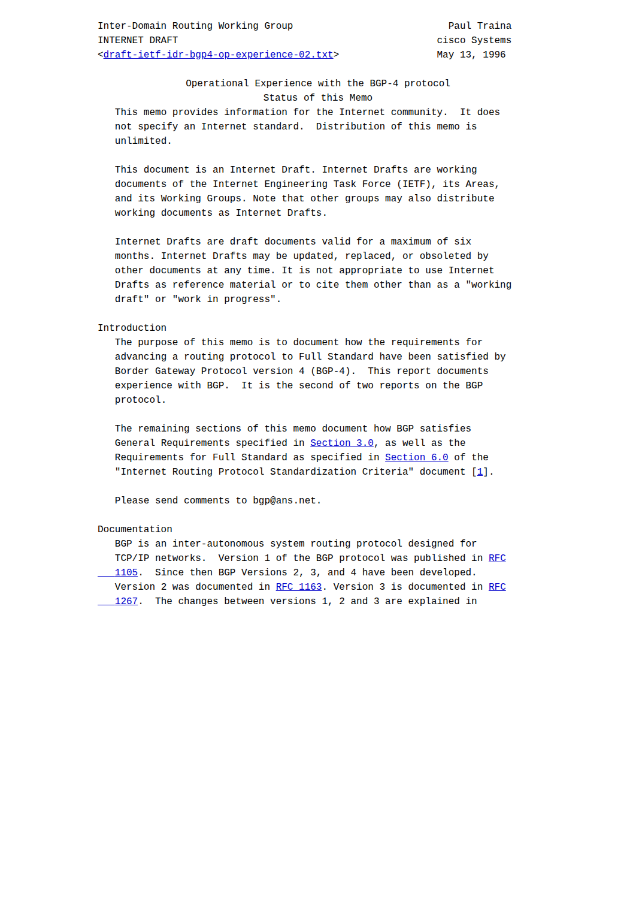Inter-Domain Routing Working Group                           Paul Traina
INTERNET DRAFT                                             cisco Systems
<draft-ietf-idr-bgp4-op-experience-02.txt>                 May 13, 1996
Operational Experience with the BGP-4 protocol
Status of this Memo
   This memo provides information for the Internet community.  It does
   not specify an Internet standard.  Distribution of this memo is
   unlimited.

   This document is an Internet Draft. Internet Drafts are working
   documents of the Internet Engineering Task Force (IETF), its Areas,
   and its Working Groups. Note that other groups may also distribute
   working documents as Internet Drafts.

   Internet Drafts are draft documents valid for a maximum of six
   months. Internet Drafts may be updated, replaced, or obsoleted by
   other documents at any time. It is not appropriate to use Internet
   Drafts as reference material or to cite them other than as a "working
   draft" or "work in progress".
Introduction
   The purpose of this memo is to document how the requirements for
   advancing a routing protocol to Full Standard have been satisfied by
   Border Gateway Protocol version 4 (BGP-4).  This report documents
   experience with BGP.  It is the second of two reports on the BGP
   protocol.

   The remaining sections of this memo document how BGP satisfies
   General Requirements specified in Section 3.0, as well as the
   Requirements for Full Standard as specified in Section 6.0 of the
   "Internet Routing Protocol Standardization Criteria" document [1].

   Please send comments to bgp@ans.net.
Documentation
   BGP is an inter-autonomous system routing protocol designed for
   TCP/IP networks.  Version 1 of the BGP protocol was published in RFC
   1105.  Since then BGP Versions 2, 3, and 4 have been developed.
   Version 2 was documented in RFC 1163. Version 3 is documented in RFC
   1267.  The changes between versions 1, 2 and 3 are explained in